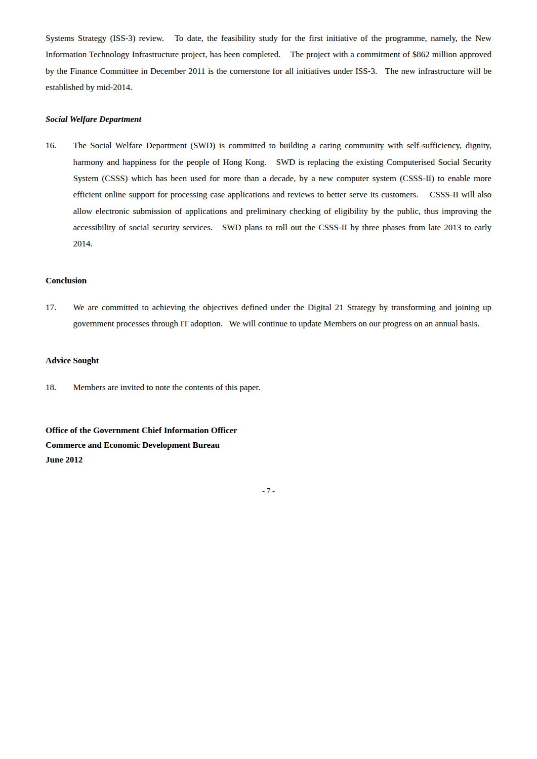Systems Strategy (ISS-3) review. To date, the feasibility study for the first initiative of the programme, namely, the New Information Technology Infrastructure project, has been completed. The project with a commitment of $862 million approved by the Finance Committee in December 2011 is the cornerstone for all initiatives under ISS-3. The new infrastructure will be established by mid-2014.
Social Welfare Department
16.
The Social Welfare Department (SWD) is committed to building a caring community with self-sufficiency, dignity, harmony and happiness for the people of Hong Kong. SWD is replacing the existing Computerised Social Security System (CSSS) which has been used for more than a decade, by a new computer system (CSSS-II) to enable more efficient online support for processing case applications and reviews to better serve its customers. CSSS-II will also allow electronic submission of applications and preliminary checking of eligibility by the public, thus improving the accessibility of social security services. SWD plans to roll out the CSSS-II by three phases from late 2013 to early 2014.
Conclusion
17.
We are committed to achieving the objectives defined under the Digital 21 Strategy by transforming and joining up government processes through IT adoption. We will continue to update Members on our progress on an annual basis.
Advice Sought
18.
Members are invited to note the contents of this paper.
Office of the Government Chief Information Officer
Commerce and Economic Development Bureau
June 2012
- 7 -